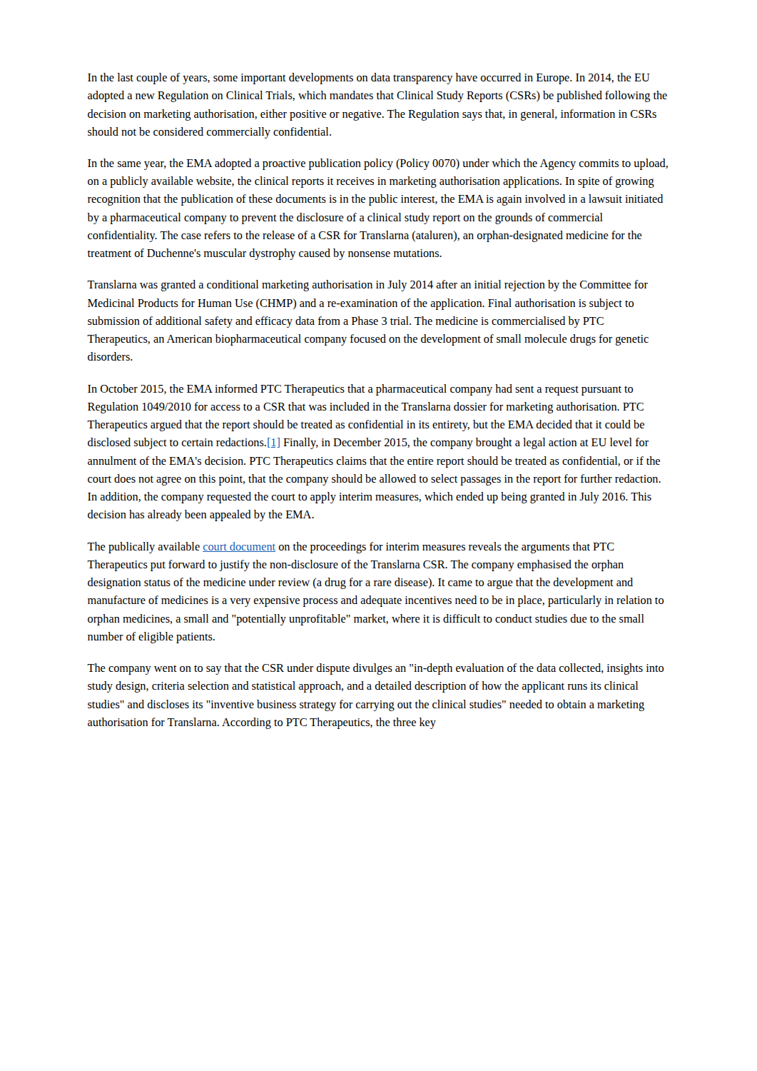In the last couple of years, some important developments on data transparency have occurred in Europe. In 2014, the EU adopted a new Regulation on Clinical Trials, which mandates that Clinical Study Reports (CSRs) be published following the decision on marketing authorisation, either positive or negative. The Regulation says that, in general, information in CSRs should not be considered commercially confidential.
In the same year, the EMA adopted a proactive publication policy (Policy 0070) under which the Agency commits to upload, on a publicly available website, the clinical reports it receives in marketing authorisation applications. In spite of growing recognition that the publication of these documents is in the public interest, the EMA is again involved in a lawsuit initiated by a pharmaceutical company to prevent the disclosure of a clinical study report on the grounds of commercial confidentiality. The case refers to the release of a CSR for Translarna (ataluren), an orphan-designated medicine for the treatment of Duchenne's muscular dystrophy caused by nonsense mutations.
Translarna was granted a conditional marketing authorisation in July 2014 after an initial rejection by the Committee for Medicinal Products for Human Use (CHMP) and a re-examination of the application. Final authorisation is subject to submission of additional safety and efficacy data from a Phase 3 trial. The medicine is commercialised by PTC Therapeutics, an American biopharmaceutical company focused on the development of small molecule drugs for genetic disorders.
In October 2015, the EMA informed PTC Therapeutics that a pharmaceutical company had sent a request pursuant to Regulation 1049/2010 for access to a CSR that was included in the Translarna dossier for marketing authorisation. PTC Therapeutics argued that the report should be treated as confidential in its entirety, but the EMA decided that it could be disclosed subject to certain redactions.[1] Finally, in December 2015, the company brought a legal action at EU level for annulment of the EMA's decision. PTC Therapeutics claims that the entire report should be treated as confidential, or if the court does not agree on this point, that the company should be allowed to select passages in the report for further redaction. In addition, the company requested the court to apply interim measures, which ended up being granted in July 2016. This decision has already been appealed by the EMA.
The publically available court document on the proceedings for interim measures reveals the arguments that PTC Therapeutics put forward to justify the non-disclosure of the Translarna CSR. The company emphasised the orphan designation status of the medicine under review (a drug for a rare disease). It came to argue that the development and manufacture of medicines is a very expensive process and adequate incentives need to be in place, particularly in relation to orphan medicines, a small and "potentially unprofitable" market, where it is difficult to conduct studies due to the small number of eligible patients.
The company went on to say that the CSR under dispute divulges an "in-depth evaluation of the data collected, insights into study design, criteria selection and statistical approach, and a detailed description of how the applicant runs its clinical studies" and discloses its "inventive business strategy for carrying out the clinical studies" needed to obtain a marketing authorisation for Translarna. According to PTC Therapeutics, the three key